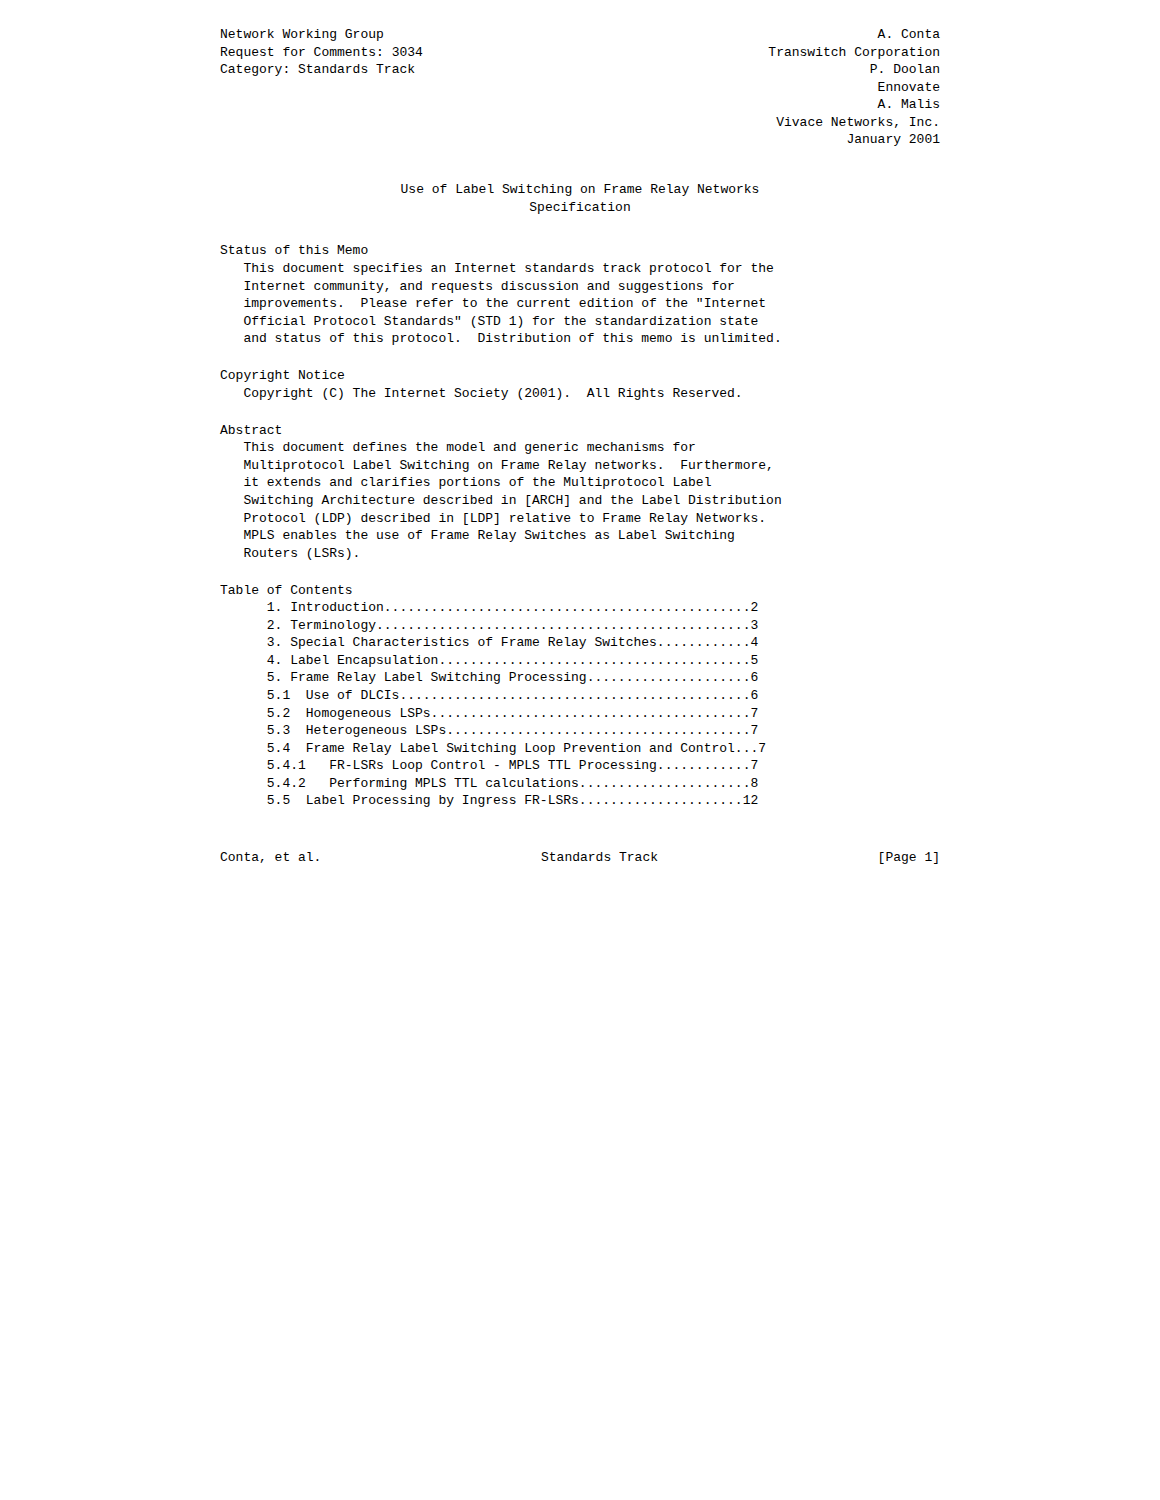Network Working Group A. Conta
Request for Comments: 3034 Transwitch Corporation
Category: Standards Track P. Doolan
Ennovate
A. Malis
Vivace Networks, Inc.
January 2001
Use of Label Switching on Frame Relay Networks
Specification
Status of this Memo
This document specifies an Internet standards track protocol for the
Internet community, and requests discussion and suggestions for
improvements.  Please refer to the current edition of the "Internet
Official Protocol Standards" (STD 1) for the standardization state
and status of this protocol.  Distribution of this memo is unlimited.
Copyright Notice
Copyright (C) The Internet Society (2001).  All Rights Reserved.
Abstract
This document defines the model and generic mechanisms for
Multiprotocol Label Switching on Frame Relay networks.  Furthermore,
it extends and clarifies portions of the Multiprotocol Label
Switching Architecture described in [ARCH] and the Label Distribution
Protocol (LDP) described in [LDP] relative to Frame Relay Networks.
MPLS enables the use of Frame Relay Switches as Label Switching
Routers (LSRs).
Table of Contents
   1. Introduction...............................................2
   2. Terminology................................................3
   3. Special Characteristics of Frame Relay Switches............4
   4. Label Encapsulation........................................5
   5. Frame Relay Label Switching Processing.....................6
   5.1  Use of DLCIs.............................................6
   5.2  Homogeneous LSPs.........................................7
   5.3  Heterogeneous LSPs.......................................7
   5.4  Frame Relay Label Switching Loop Prevention and Control...7
   5.4.1   FR-LSRs Loop Control - MPLS TTL Processing............7
   5.4.2   Performing MPLS TTL calculations......................8
   5.5  Label Processing by Ingress FR-LSRs.....................12
Conta, et al. Standards Track [Page 1]